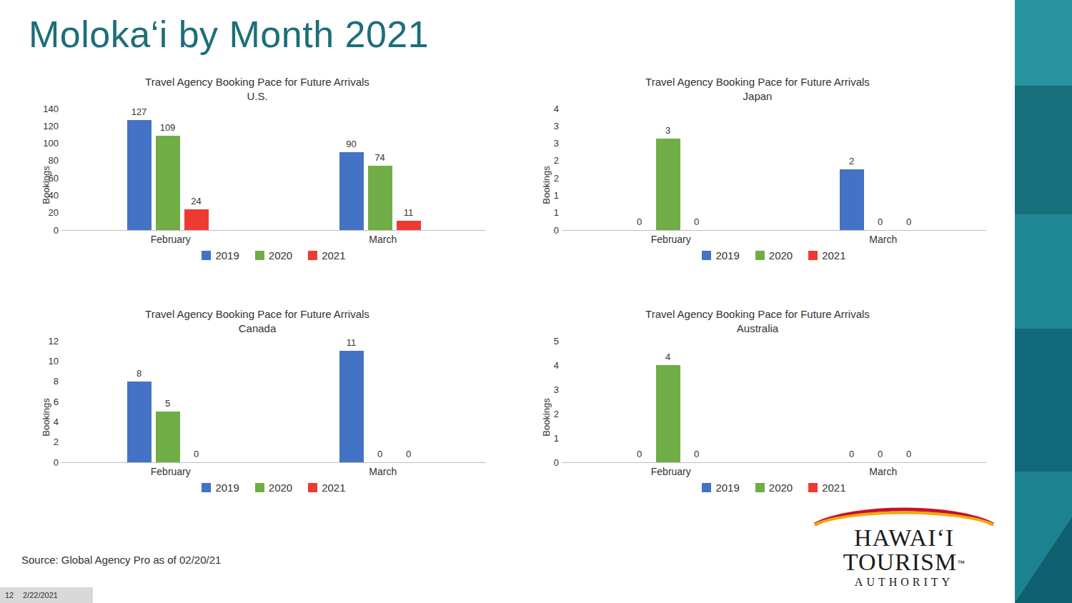Moloka‘i by Month 2021
Travel Agency Booking Pace for Future Arrivals
U.S.
Bookings
140 120 100 80 60 40 20 0
127
109
24
90
74
11
February
March
2019
2020
2021
Travel Agency Booking Pace for Future Arrivals
Japan
Bookings
4 3 3 2 2 1 1 0
0
3
0
2
0
0
February
March
2019
2020
2021
Travel Agency Booking Pace for Future Arrivals
Canada
Bookings
12 10 8 6 4 2 0
8
5
0
11
0
0
February
March
2019
2020
2021
Travel Agency Booking Pace for Future Arrivals
Australia
Bookings
5 4 3 2 1 0
0
4
0
0
0
0
February
March
2019
2020
2021
Source: Global Agency Pro as of 02/20/21
12
2/22/2021
HAWAI‘I
TOURISM™
AUTHORITY